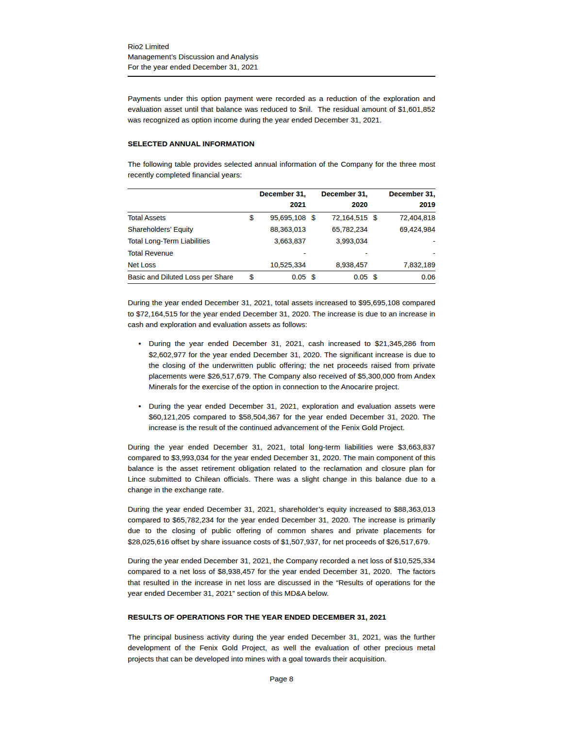Rio2 Limited
Management’s Discussion and Analysis
For the year ended December 31, 2021
Payments under this option payment were recorded as a reduction of the exploration and evaluation asset until that balance was reduced to $nil. The residual amount of $1,601,852 was recognized as option income during the year ended December 31, 2021.
Selected Annual Information
The following table provides selected annual information of the Company for the three most recently completed financial years:
| | | December 31, 2021 | | December 31, 2020 | | December 31, 2019 |
| --- | --- | --- | --- | --- | --- | --- |
| Total Assets | $ | 95,695,108 | $ | 72,164,515 | $ | 72,404,818 |
| Shareholders’ Equity | | 88,363,013 | | 65,782,234 | | 69,424,984 |
| Total Long-Term Liabilities | | 3,663,837 | | 3,993,034 | | - |
| Total Revenue | | - | | - | | - |
| Net Loss | | 10,525,334 | | 8,938,457 | | 7,832,189 |
| Basic and Diluted Loss per Share | $ | 0.05 | $ | 0.05 | $ | 0.06 |
During the year ended December 31, 2021, total assets increased to $95,695,108 compared to $72,164,515 for the year ended December 31, 2020. The increase is due to an increase in cash and exploration and evaluation assets as follows:
During the year ended December 31, 2021, cash increased to $21,345,286 from $2,602,977 for the year ended December 31, 2020. The significant increase is due to the closing of the underwritten public offering; the net proceeds raised from private placements were $26,517,679. The Company also received of $5,300,000 from Andex Minerals for the exercise of the option in connection to the Anocarire project.
During the year ended December 31, 2021, exploration and evaluation assets were $60,121,205 compared to $58,504,367 for the year ended December 31, 2020. The increase is the result of the continued advancement of the Fenix Gold Project.
During the year ended December 31, 2021, total long-term liabilities were $3,663,837 compared to $3,993,034 for the year ended December 31, 2020. The main component of this balance is the asset retirement obligation related to the reclamation and closure plan for Lince submitted to Chilean officials. There was a slight change in this balance due to a change in the exchange rate.
During the year ended December 31, 2021, shareholder’s equity increased to $88,363,013 compared to $65,782,234 for the year ended December 31, 2020. The increase is primarily due to the closing of public offering of common shares and private placements for $28,025,616 offset by share issuance costs of $1,507,937, for net proceeds of $26,517,679.
During the year ended December 31, 2021, the Company recorded a net loss of $10,525,334 compared to a net loss of $8,938,457 for the year ended December 31, 2020. The factors that resulted in the increase in net loss are discussed in the “Results of operations for the year ended December 31, 2021” section of this MD&A below.
Results of Operations for the Year Ended December 31, 2021
The principal business activity during the year ended December 31, 2021, was the further development of the Fenix Gold Project, as well the evaluation of other precious metal projects that can be developed into mines with a goal towards their acquisition.
Page 8